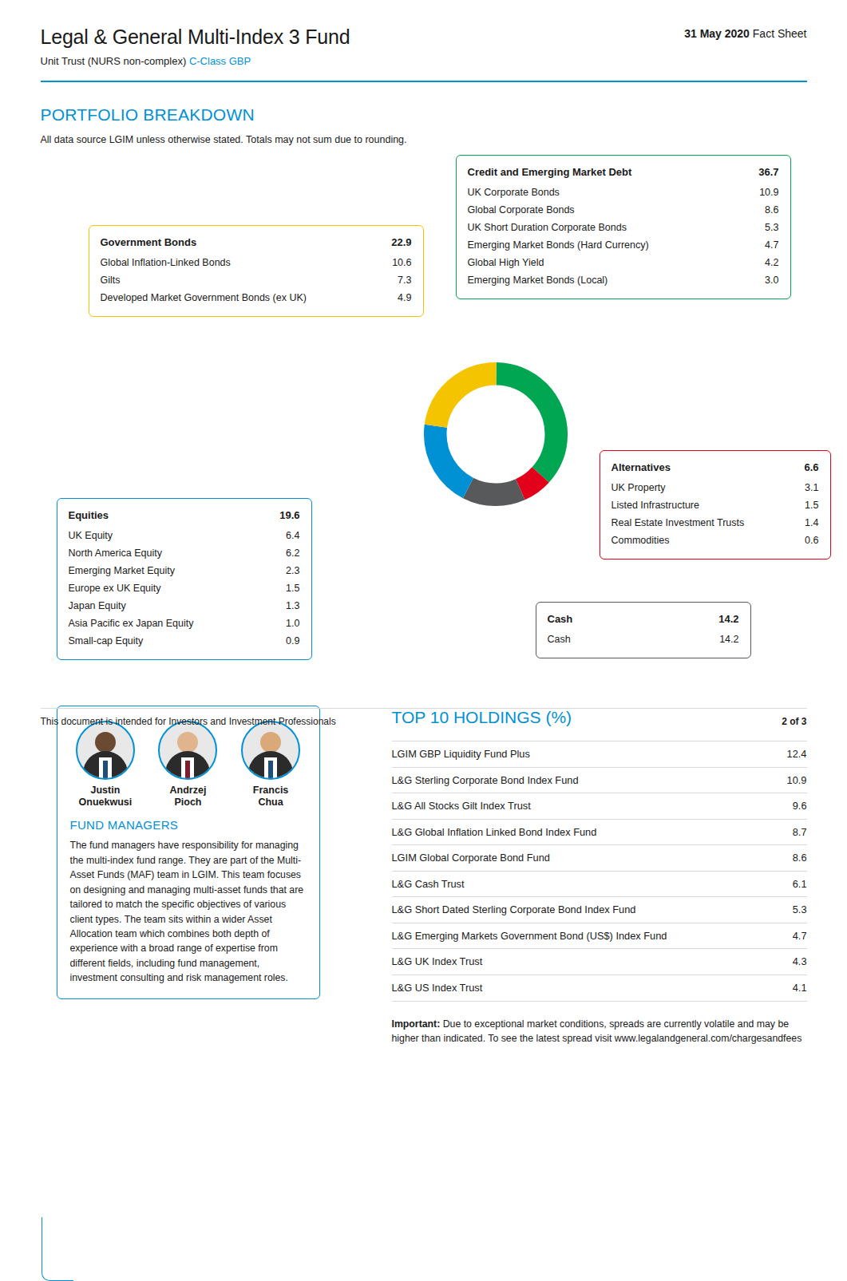Legal & General Multi-Index 3 Fund
Unit Trust (NURS non-complex) C-Class GBP
31 May 2020 Fact Sheet
PORTFOLIO BREAKDOWN
All data source LGIM unless otherwise stated. Totals may not sum due to rounding.
| Credit and Emerging Market Debt | 36.7 |
| UK Corporate Bonds | 10.9 |
| Global Corporate Bonds | 8.6 |
| UK Short Duration Corporate Bonds | 5.3 |
| Emerging Market Bonds (Hard Currency) | 4.7 |
| Global High Yield | 4.2 |
| Emerging Market Bonds (Local) | 3.0 |
| Government Bonds | 22.9 |
| Global Inflation-Linked Bonds | 10.6 |
| Gilts | 7.3 |
| Developed Market Government Bonds (ex UK) | 4.9 |
| Equities | 19.6 |
| UK Equity | 6.4 |
| North America Equity | 6.2 |
| Emerging Market Equity | 2.3 |
| Europe ex UK Equity | 1.5 |
| Japan Equity | 1.3 |
| Asia Pacific ex Japan Equity | 1.0 |
| Small-cap Equity | 0.9 |
| Alternatives | 6.6 |
| UK Property | 3.1 |
| Listed Infrastructure | 1.5 |
| Real Estate Investment Trusts | 1.4 |
| Commodities | 0.6 |
| Cash | 14.2 |
| Cash | 14.2 |
Portfolio allocation
Justin
Onuekwusi
Andrzej
Pioch
Francis
Chua
FUND MANAGERS
The fund managers have responsibility for managing the multi-index fund range. They are part of the Multi-Asset Funds (MAF) team in LGIM. This team focuses on designing and managing multi-asset funds that are tailored to match the specific objectives of various client types. The team sits within a wider Asset Allocation team which combines both depth of experience with a broad range of expertise from different fields, including fund management, investment consulting and risk management roles.
TOP 10 HOLDINGS (%)
| LGIM GBP Liquidity Fund Plus | 12.4 |
| L&G Sterling Corporate Bond Index Fund | 10.9 |
| L&G All Stocks Gilt Index Trust | 9.6 |
| L&G Global Inflation Linked Bond Index Fund | 8.7 |
| LGIM Global Corporate Bond Fund | 8.6 |
| L&G Cash Trust | 6.1 |
| L&G Short Dated Sterling Corporate Bond Index Fund | 5.3 |
| L&G Emerging Markets Government Bond (US$) Index Fund | 4.7 |
| L&G UK Index Trust | 4.3 |
| L&G US Index Trust | 4.1 |
Important: Due to exceptional market conditions, spreads are currently volatile and may be higher than indicated. To see the latest spread visit www.legalandgeneral.com/chargesandfees
This document is intended for Investors and Investment Professionals
2 of 3